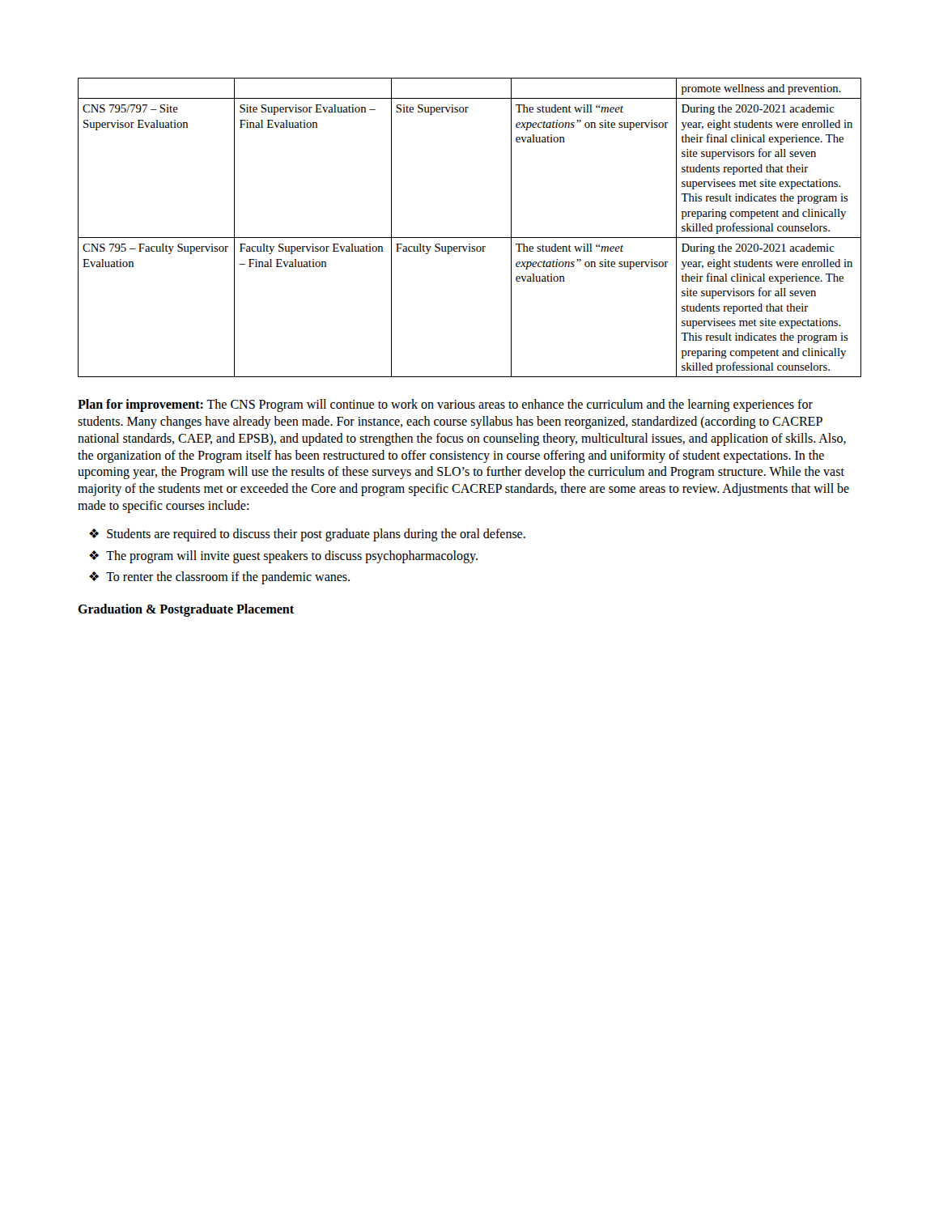| | | | | promote wellness and prevention. |
| CNS 795/797 – Site Supervisor Evaluation | Site Supervisor Evaluation – Final Evaluation | Site Supervisor | The student will “ meet expectations” on site supervisor evaluation | During the 2020-2021 academic year, eight students were enrolled in their final clinical experience. The site supervisors for all seven students reported that their supervisees met site expectations. This result indicates the program is preparing competent and clinically skilled professional counselors. |
| CNS 795 – Faculty Supervisor Evaluation | Faculty Supervisor Evaluation – Final Evaluation | Faculty Supervisor | The student will “ meet expectations” on site supervisor evaluation | During the 2020-2021 academic year, eight students were enrolled in their final clinical experience. The site supervisors for all seven students reported that their supervisees met site expectations. This result indicates the program is preparing competent and clinically skilled professional counselors. |
Plan for improvement: The CNS Program will continue to work on various areas to enhance the curriculum and the learning experiences for students. Many changes have already been made. For instance, each course syllabus has been reorganized, standardized (according to CACREP national standards, CAEP, and EPSB), and updated to strengthen the focus on counseling theory, multicultural issues, and application of skills. Also, the organization of the Program itself has been restructured to offer consistency in course offering and uniformity of student expectations. In the upcoming year, the Program will use the results of these surveys and SLO’s to further develop the curriculum and Program structure. While the vast majority of the students met or exceeded the Core and program specific CACREP standards, there are some areas to review. Adjustments that will be made to specific courses include:
Students are required to discuss their post graduate plans during the oral defense.
The program will invite guest speakers to discuss psychopharmacology.
To renter the classroom if the pandemic wanes.
Graduation & Postgraduate Placement